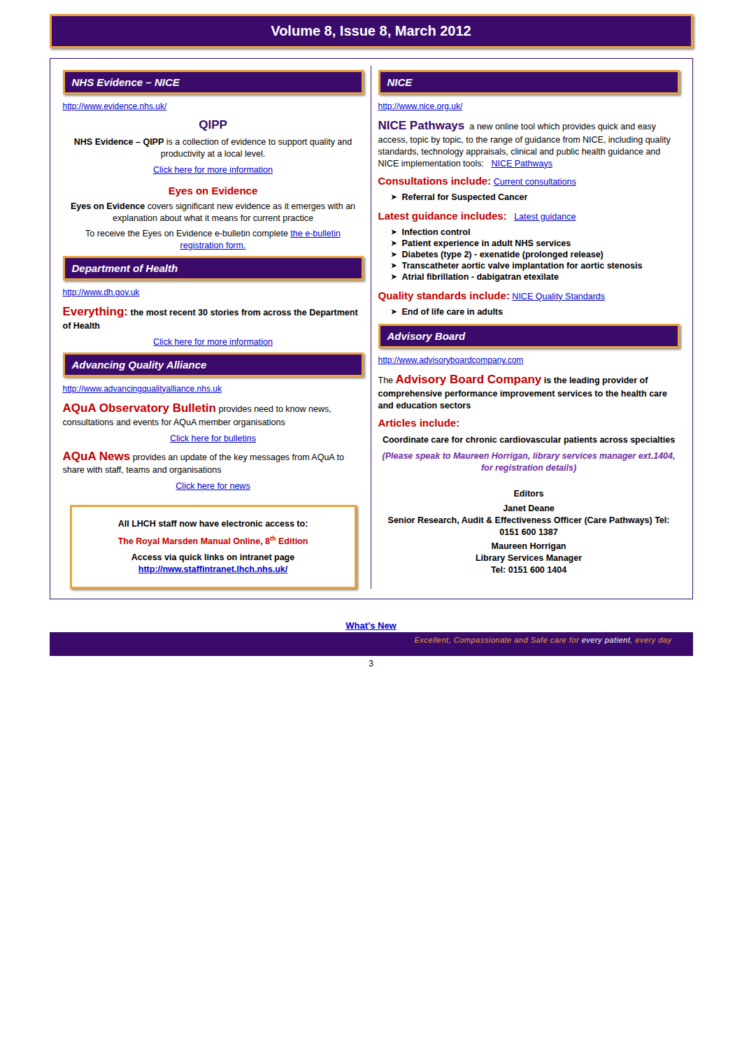Volume 8, Issue 8, March 2012
NHS Evidence – NICE
http://www.evidence.nhs.uk/
QIPP
NHS Evidence – QIPP is a collection of evidence to support quality and productivity at a local level.
Click here for more information
Eyes on Evidence
Eyes on Evidence covers significant new evidence as it emerges with an explanation about what it means for current practice
To receive the Eyes on Evidence e-bulletin complete the e-bulletin registration form.
Department of Health
http://www.dh.gov.uk
Everything: the most recent 30 stories from across the Department of Health
Click here for more information
Advancing Quality Alliance
http://www.advancingqualityalliance.nhs.uk
AQuA Observatory Bulletin provides need to know news, consultations and events for AQuA member organisations
Click here for bulletins
AQuA News provides an update of the key messages from AQuA to share with staff, teams and organisations
Click here for news
All LHCH staff now have electronic access to:
The Royal Marsden Manual Online, 8th Edition
Access via quick links on intranet page
http://nww.staffintranet.lhch.nhs.uk/
NICE
http://www.nice.org.uk/
NICE Pathways a new online tool which provides quick and easy access, topic by topic, to the range of guidance from NICE, including quality standards, technology appraisals, clinical and public health guidance and NICE implementation tools: NICE Pathways
Consultations include: Current consultations
Referral for Suspected Cancer
Latest guidance includes: Latest guidance
Infection control
Patient experience in adult NHS services
Diabetes (type 2) - exenatide (prolonged release)
Transcatheter aortic valve implantation for aortic stenosis
Atrial fibrillation - dabigatran etexilate
Quality standards include: NICE Quality Standards
End of life care in adults
Advisory Board
http://www.advisoryboardcompany.com
The Advisory Board Company is the leading provider of comprehensive performance improvement services to the health care and education sectors
Articles include:
Coordinate care for chronic cardiovascular patients across specialties
(Please speak to Maureen Horrigan, library services manager ext.1404, for registration details)
Editors
Janet Deane
Senior Research, Audit & Effectiveness Officer (Care Pathways) Tel: 0151 600 1387
Maureen Horrigan
Library Services Manager
Tel: 0151 600 1404
What’s New
Excellent, Compassionate and Safe care for every patient, every day
3